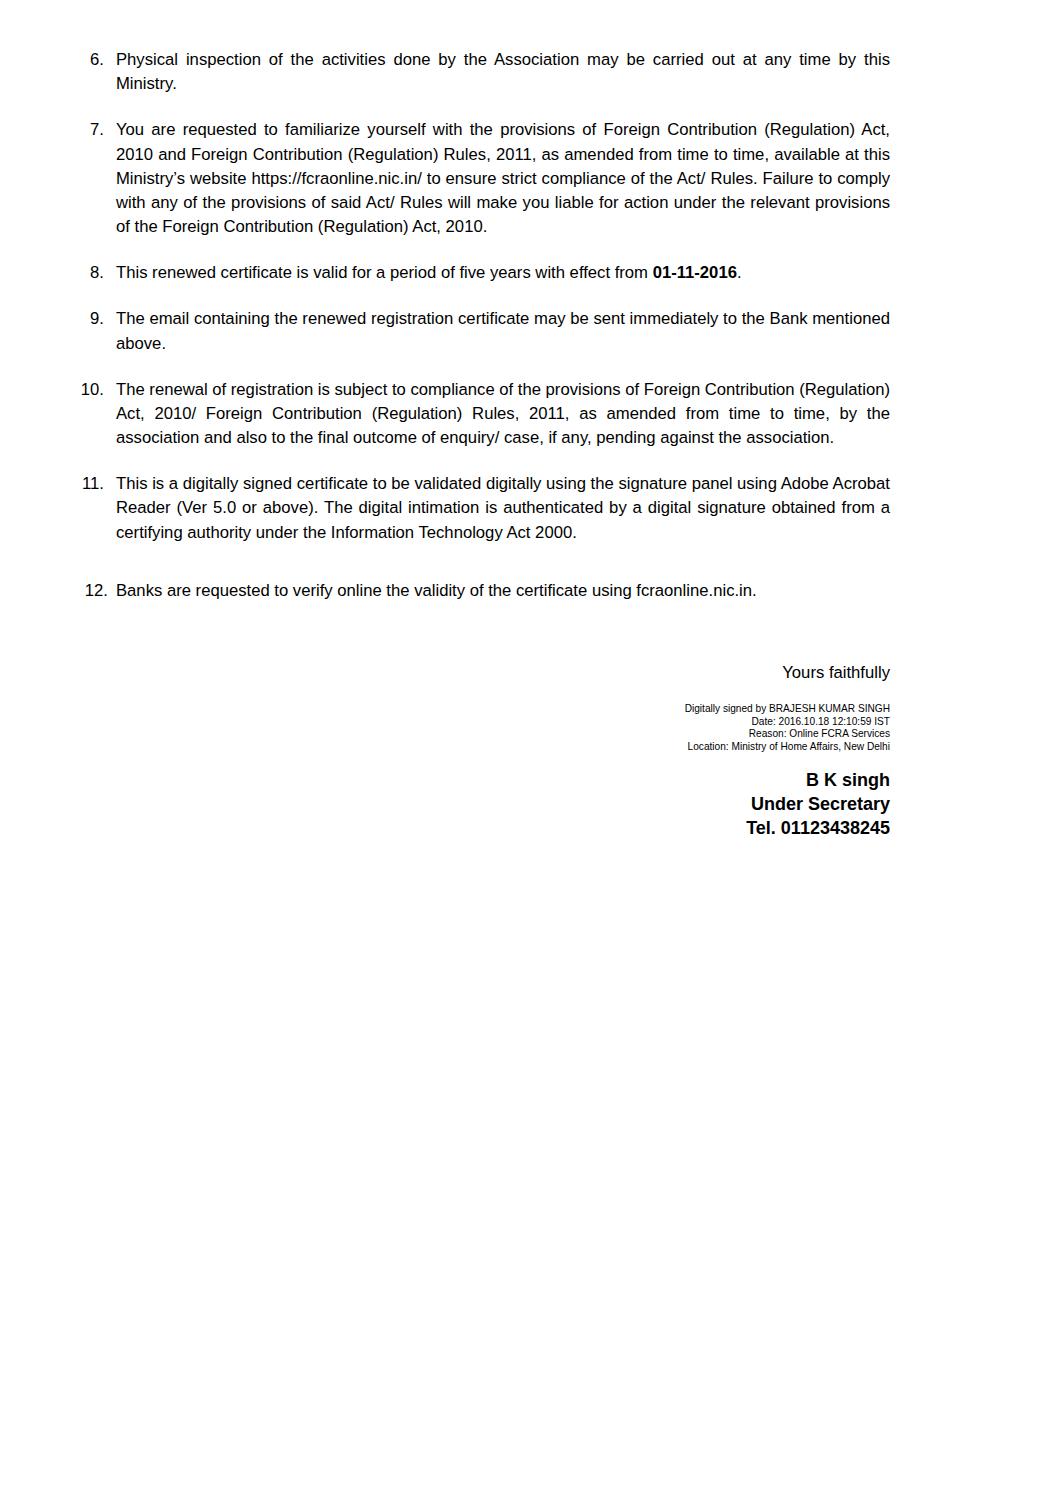6. Physical inspection of the activities done by the Association may be carried out at any time by this Ministry.
7. You are requested to familiarize yourself with the provisions of Foreign Contribution (Regulation) Act, 2010 and Foreign Contribution (Regulation) Rules, 2011, as amended from time to time, available at this Ministry’s website https://fcraonline.nic.in/ to ensure strict compliance of the Act/ Rules. Failure to comply with any of the provisions of said Act/ Rules will make you liable for action under the relevant provisions of the Foreign Contribution (Regulation) Act, 2010.
8. This renewed certificate is valid for a period of five years with effect from 01-11-2016.
9. The email containing the renewed registration certificate may be sent immediately to the Bank mentioned above.
10. The renewal of registration is subject to compliance of the provisions of Foreign Contribution (Regulation) Act, 2010/ Foreign Contribution (Regulation) Rules, 2011, as amended from time to time, by the association and also to the final outcome of enquiry/ case, if any, pending against the association.
11. This is a digitally signed certificate to be validated digitally using the signature panel using Adobe Acrobat Reader (Ver 5.0 or above). The digital intimation is authenticated by a digital signature obtained from a certifying authority under the Information Technology Act 2000.
12. Banks are requested to verify online the validity of the certificate using fcraonline.nic.in.
Yours faithfully
Digitally signed by BRAJESH KUMAR SINGH
Date: 2016.10.18 12:10:59 IST
Reason: Online FCRA Services
Location: Ministry of Home Affairs, New Delhi
B K singh
Under Secretary
Tel. 01123438245